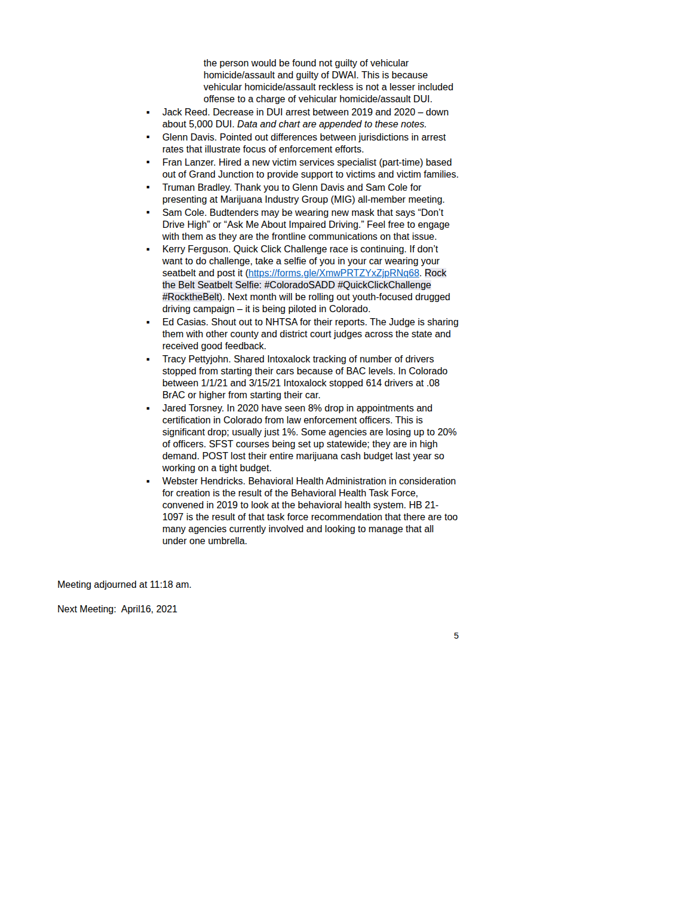the person would be found not guilty of vehicular homicide/assault and guilty of DWAI. This is because vehicular homicide/assault reckless is not a lesser included offense to a charge of vehicular homicide/assault DUI.
Jack Reed. Decrease in DUI arrest between 2019 and 2020 – down about 5,000 DUI. Data and chart are appended to these notes.
Glenn Davis. Pointed out differences between jurisdictions in arrest rates that illustrate focus of enforcement efforts.
Fran Lanzer. Hired a new victim services specialist (part-time) based out of Grand Junction to provide support to victims and victim families.
Truman Bradley. Thank you to Glenn Davis and Sam Cole for presenting at Marijuana Industry Group (MIG) all-member meeting.
Sam Cole. Budtenders may be wearing new mask that says “Don’t Drive High” or “Ask Me About Impaired Driving.” Feel free to engage with them as they are the frontline communications on that issue.
Kerry Ferguson. Quick Click Challenge race is continuing. If don’t want to do challenge, take a selfie of you in your car wearing your seatbelt and post it (https://forms.gle/XmwPRTZYxZjpRNq68. Rock the Belt Seatbelt Selfie: #ColoradoSADD #QuickClickChallenge #RocktheBelt). Next month will be rolling out youth-focused drugged driving campaign – it is being piloted in Colorado.
Ed Casias. Shout out to NHTSA for their reports. The Judge is sharing them with other county and district court judges across the state and received good feedback.
Tracy Pettyjohn. Shared Intoxalock tracking of number of drivers stopped from starting their cars because of BAC levels. In Colorado between 1/1/21 and 3/15/21 Intoxalock stopped 614 drivers at .08 BrAC or higher from starting their car.
Jared Torsney. In 2020 have seen 8% drop in appointments and certification in Colorado from law enforcement officers. This is significant drop; usually just 1%. Some agencies are losing up to 20% of officers. SFST courses being set up statewide; they are in high demand. POST lost their entire marijuana cash budget last year so working on a tight budget.
Webster Hendricks. Behavioral Health Administration in consideration for creation is the result of the Behavioral Health Task Force, convened in 2019 to look at the behavioral health system. HB 21-1097 is the result of that task force recommendation that there are too many agencies currently involved and looking to manage that all under one umbrella.
Meeting adjourned at 11:18 am.
Next Meeting: April16, 2021
5